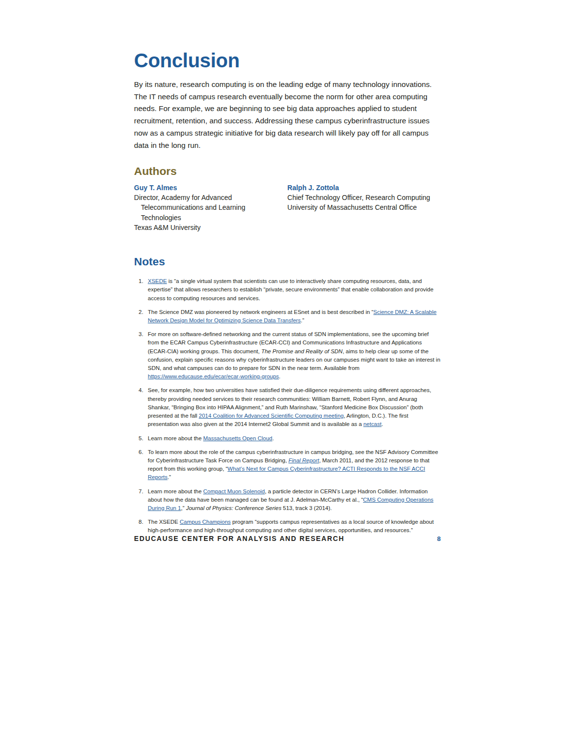Conclusion
By its nature, research computing is on the leading edge of many technology innovations. The IT needs of campus research eventually become the norm for other area computing needs. For example, we are beginning to see big data approaches applied to student recruitment, retention, and success. Addressing these campus cyberinfrastructure issues now as a campus strategic initiative for big data research will likely pay off for all campus data in the long run.
Authors
Guy T. Almes
Director, Academy for Advanced
Telecommunications and Learning Technologies Texas A&M University
Ralph J. Zottola
Chief Technology Officer, Research Computing
University of Massachusetts Central Office
Notes
XSEDE is “a single virtual system that scientists can use to interactively share computing resources, data, and expertise” that allows researchers to establish “private, secure environments” that enable collaboration and provide access to computing resources and services.
The Science DMZ was pioneered by network engineers at ESnet and is best described in “Science DMZ: A Scalable Network Design Model for Optimizing Science Data Transfers.”
For more on software-defined networking and the current status of SDN implementations, see the upcoming brief from the ECAR Campus Cyberinfrastructure (ECAR-CCI) and Communications Infrastructure and Applications (ECAR-CIA) working groups. This document, The Promise and Reality of SDN, aims to help clear up some of the confusion, explain specific reasons why cyberinfrastructure leaders on our campuses might want to take an interest in SDN, and what campuses can do to prepare for SDN in the near term. Available from https://www.educause.edu/ecar/ecar-working-groups.
See, for example, how two universities have satisfied their due-diligence requirements using different approaches, thereby providing needed services to their research communities: William Barnett, Robert Flynn, and Anurag Shankar, “Bringing Box into HIPAA Alignment,” and Ruth Marinshaw, “Stanford Medicine Box Discussion” (both presented at the fall 2014 Coalition for Advanced Scientific Computing meeting, Arlington, D.C.). The first presentation was also given at the 2014 Internet2 Global Summit and is available as a netcast.
Learn more about the Massachusetts Open Cloud.
To learn more about the role of the campus cyberinfrastructure in campus bridging, see the NSF Advisory Committee for Cyberinfrastructure Task Force on Campus Bridging, Final Report, March 2011, and the 2012 response to that report from this working group, “What’s Next for Campus Cyberinfrastructure? ACTI Responds to the NSF ACCI Reports.”
Learn more about the Compact Muon Solenoid, a particle detector in CERN’s Large Hadron Collider. Information about how the data have been managed can be found at J. Adelman-McCarthy et al., “CMS Computing Operations During Run 1,” Journal of Physics: Conference Series 513, track 3 (2014).
The XSEDE Campus Champions program “supports campus representatives as a local source of knowledge about high-performance and high-throughput computing and other digital services, opportunities, and resources.”
EDUCAUSE CENTER FOR ANALYSIS AND RESEARCH 8